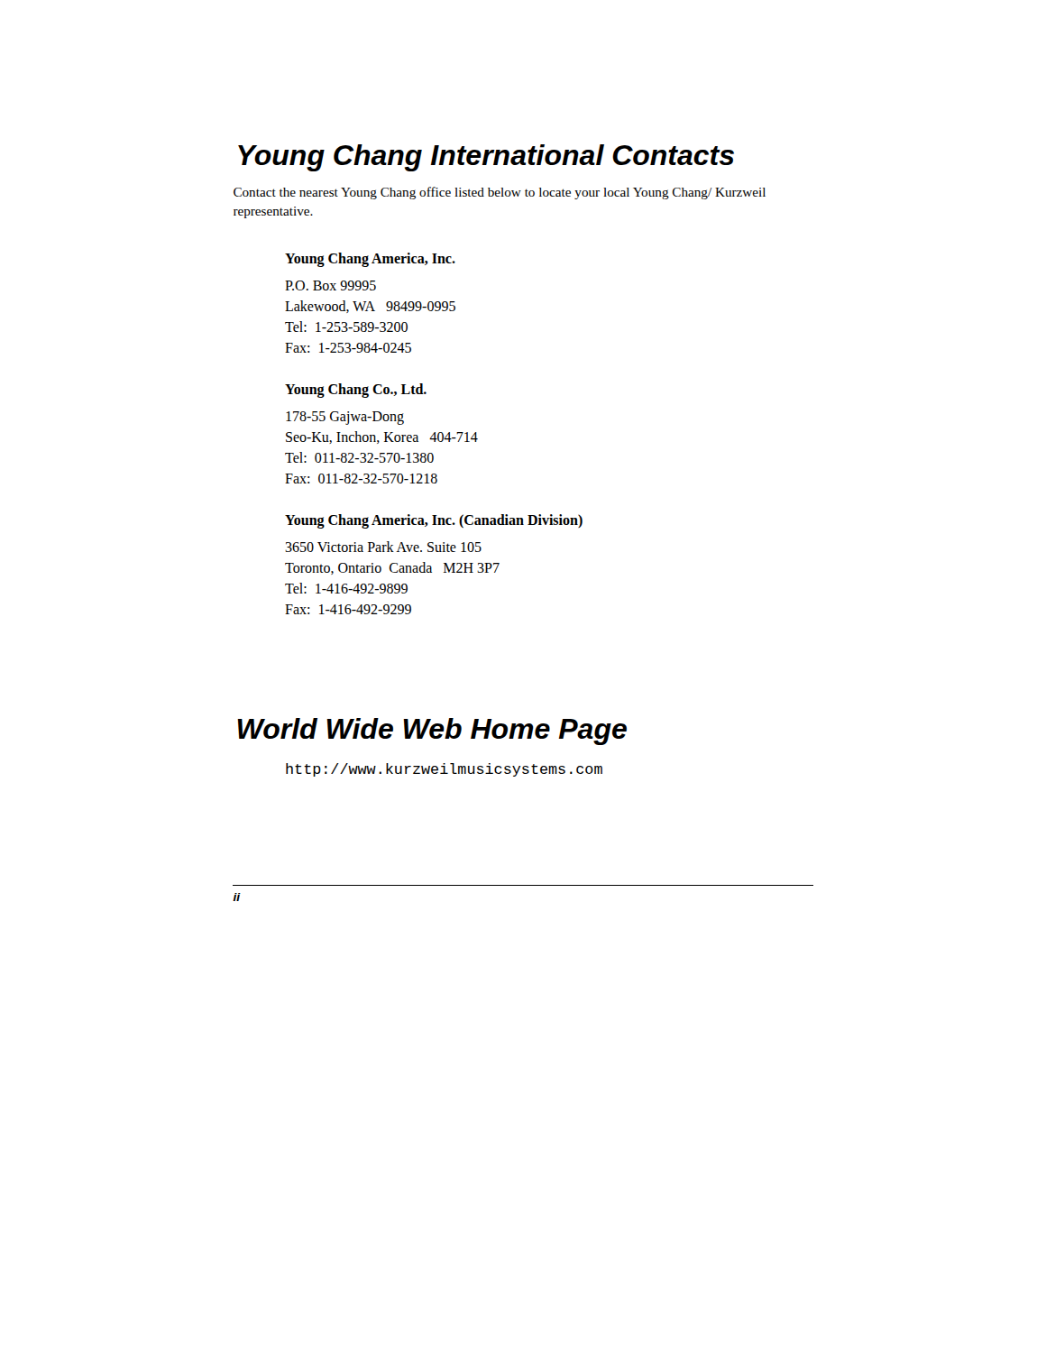Young Chang International Contacts
Contact the nearest Young Chang office listed below to locate your local Young Chang/ Kurzweil representative.
Young Chang America, Inc.
P.O. Box 99995
Lakewood, WA 98499-0995
Tel: 1-253-589-3200
Fax: 1-253-984-0245
Young Chang Co., Ltd.
178-55 Gajwa-Dong
Seo-Ku, Inchon, Korea 404-714
Tel: 011-82-32-570-1380
Fax: 011-82-32-570-1218
Young Chang America, Inc. (Canadian Division)
3650 Victoria Park Ave. Suite 105
Toronto, Ontario Canada M2H 3P7
Tel: 1-416-492-9899
Fax: 1-416-492-9299
World Wide Web Home Page
http://www.kurzweilmusicsystems.com
ii